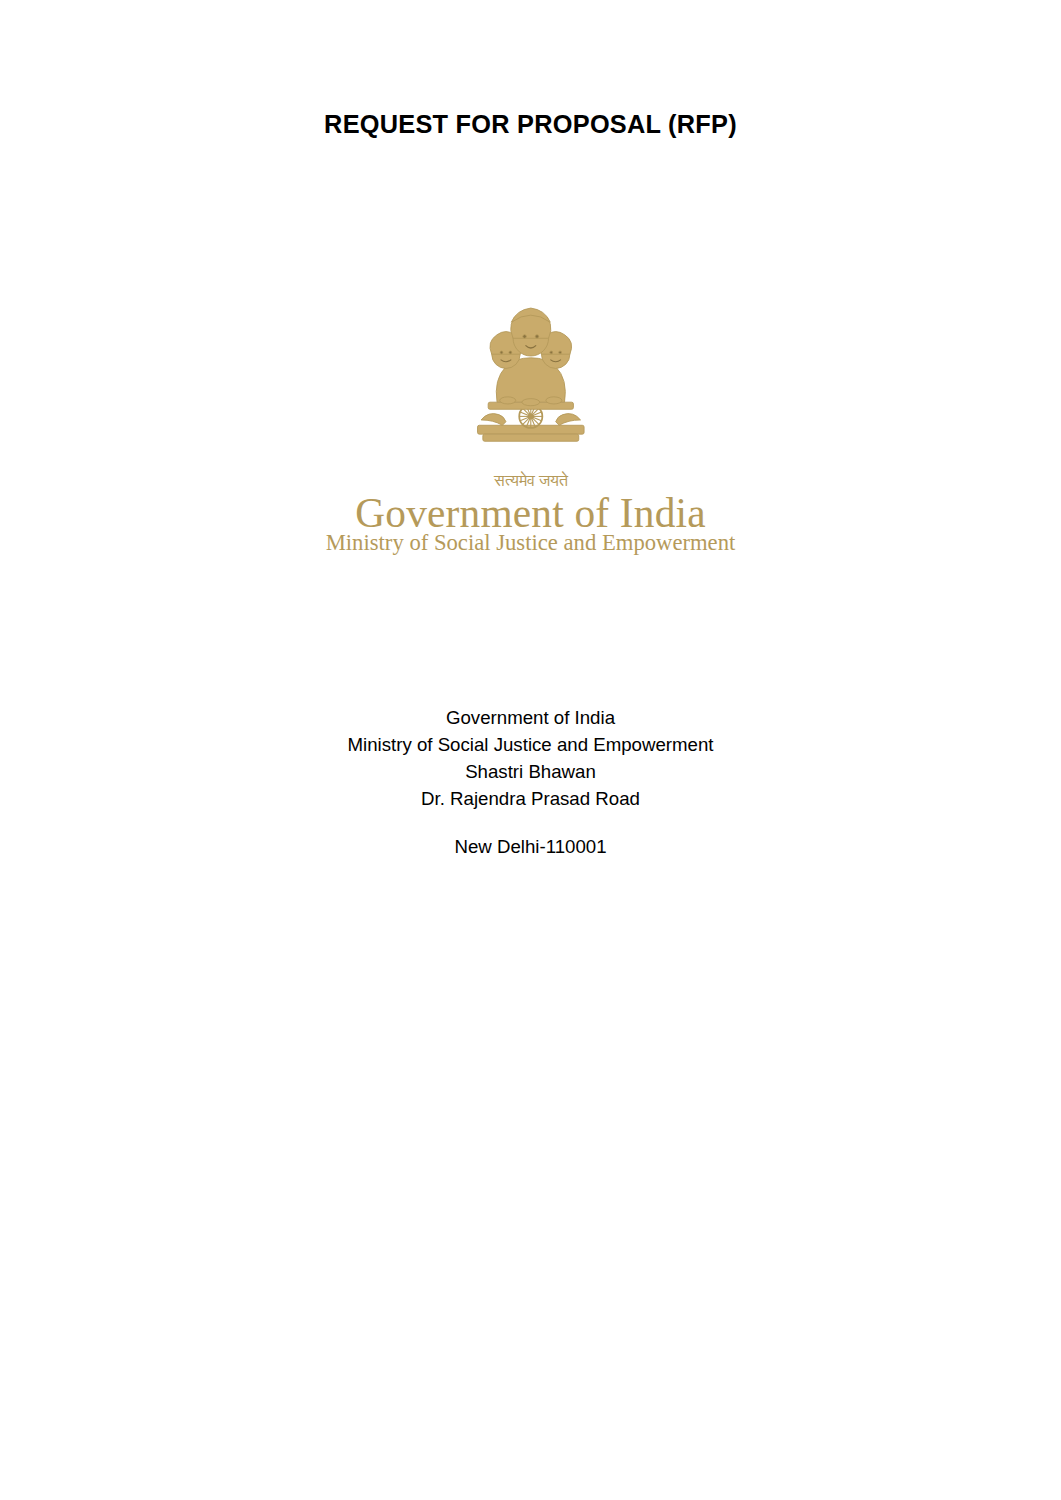REQUEST FOR PROPOSAL (RFP)
सत्यमेव जयते Government of India Ministry of Social Justice and Empowerment
Government of India
Ministry of Social Justice and Empowerment
Shastri Bhawan
Dr. Rajendra Prasad Road New Delhi-110001